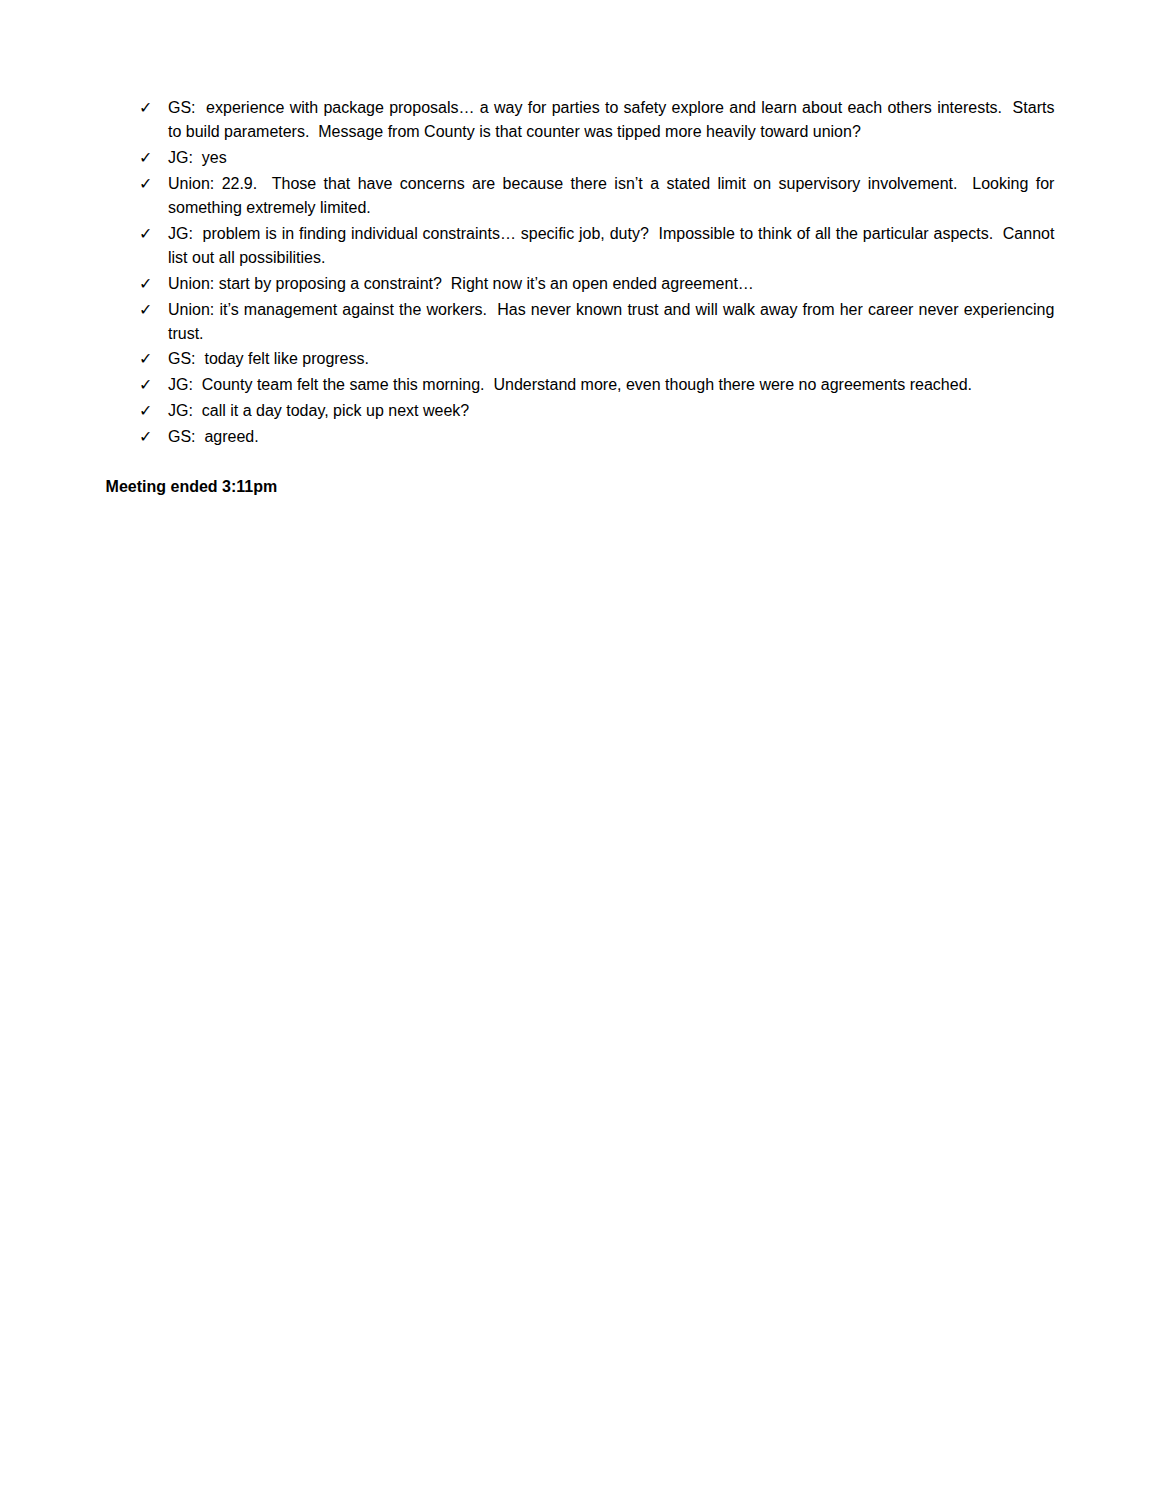GS: experience with package proposals… a way for parties to safety explore and learn about each others interests. Starts to build parameters. Message from County is that counter was tipped more heavily toward union?
JG: yes
Union: 22.9. Those that have concerns are because there isn’t a stated limit on supervisory involvement. Looking for something extremely limited.
JG: problem is in finding individual constraints… specific job, duty? Impossible to think of all the particular aspects. Cannot list out all possibilities.
Union: start by proposing a constraint? Right now it’s an open ended agreement…
Union: it’s management against the workers. Has never known trust and will walk away from her career never experiencing trust.
GS: today felt like progress.
JG: County team felt the same this morning. Understand more, even though there were no agreements reached.
JG: call it a day today, pick up next week?
GS: agreed.
Meeting ended 3:11pm